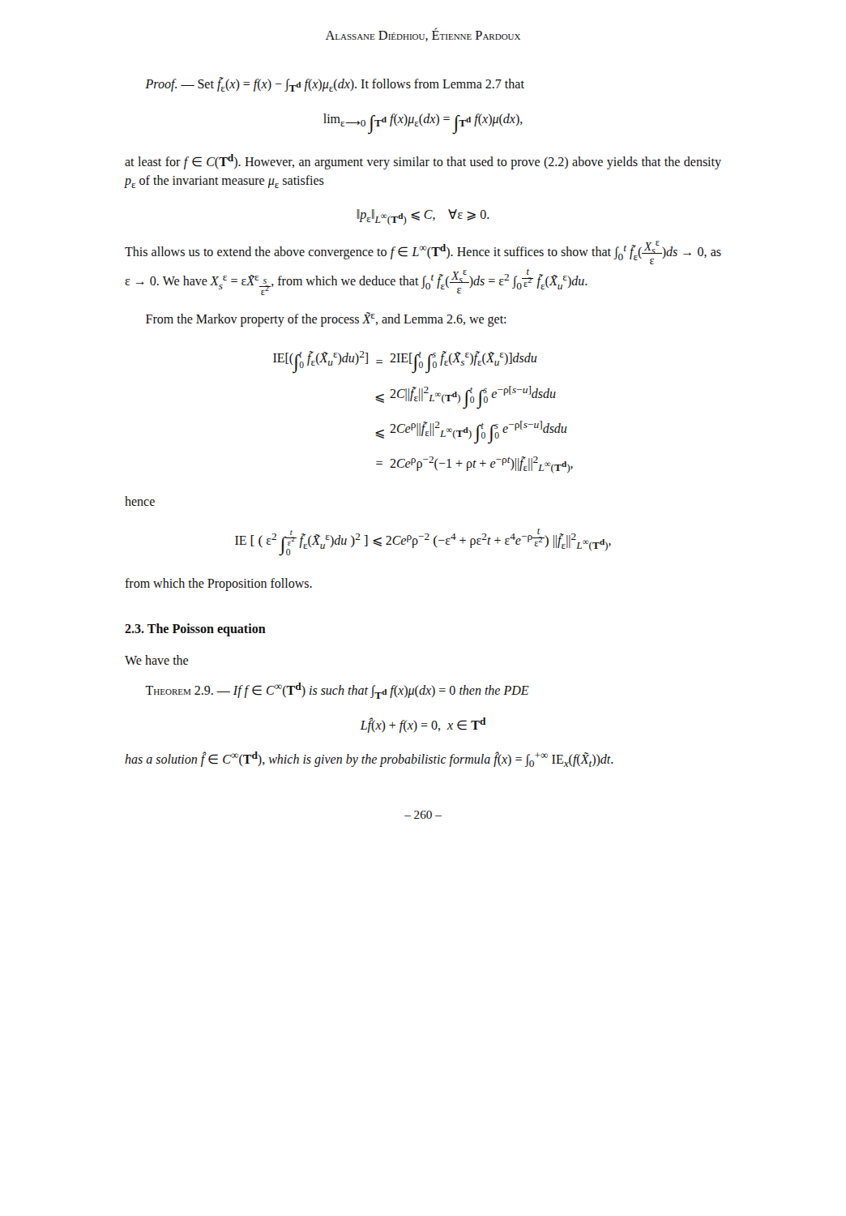Alassane Diédhiou, Étienne Pardoux
Proof. — Set f̃ε(x) = f(x) − ∫Td f(x)με(dx). It follows from Lemma 2.7 that
limε⟶0 ∫Td f(x)με(dx) = ∫Td f(x)μ(dx),
at least for f ∈ C(Td). However, an argument very similar to that used to prove (2.2) above yields that the density pε of the invariant measure με satisfies
‖pε‖L∞(Td) ⩽ C, ∀ε ⩾ 0.
This allows us to extend the above convergence to f ∈ L∞(Td). Hence it suffices to show that ∫0t f̃ε(Xsε ε)ds → 0, as ε → 0. We have Xsε = εX̃εsε2, from which we deduce that ∫0t f̃ε(Xsε ε)ds = ε2 ∫0tε2 f̃ε(X̃uε)du.
From the Markov property of the process X̃ε, and Lemma 2.6, we get:
| IE [( ∫ t 0 f̃ ε ( X̃ u ε ) du ) 2 ] | = | 2 IE [ ∫ t 0 ∫ s 0 f̃ ε ( X̃ s ε ) f̃ ε ( X̃ u ε )] dsdu |
| | ⩽ | 2 C // f̃ ε // 2 L ∞ ( T d ) ∫ t 0 ∫ s 0 e −ρ[ s − u ] dsdu |
| | ⩽ | 2 Ce ρ // f̃ ε // 2 L ∞ ( T d ) ∫ t 0 ∫ s 0 e −ρ[ s − u ] dsdu |
| | = | 2 Ce ρ ρ −2 (−1 + ρ t + e −ρ t )// f̃ ε // 2 L ∞ ( T d ) , |
hence
IE [ ( ε2 ∫tε20 f̃ε(X̃uε)du )2 ] ⩽ 2Ceρρ−2 (−ε4 + ρε2t + ε4e−ρtε2) ||f̃ε||2L∞(Td),
from which the Proposition follows.
2.3. The Poisson equation
We have the
Theorem 2.9. — If f ∈ C∞(Td) is such that ∫Td f(x)μ(dx) = 0 then the PDE
Lf̂(x) + f(x) = 0, x ∈ Td
has a solution f̂ ∈ C∞(Td), which is given by the probabilistic formula f̂(x) = ∫0+∞ IEx(f(X̃t))dt.
– 260 –